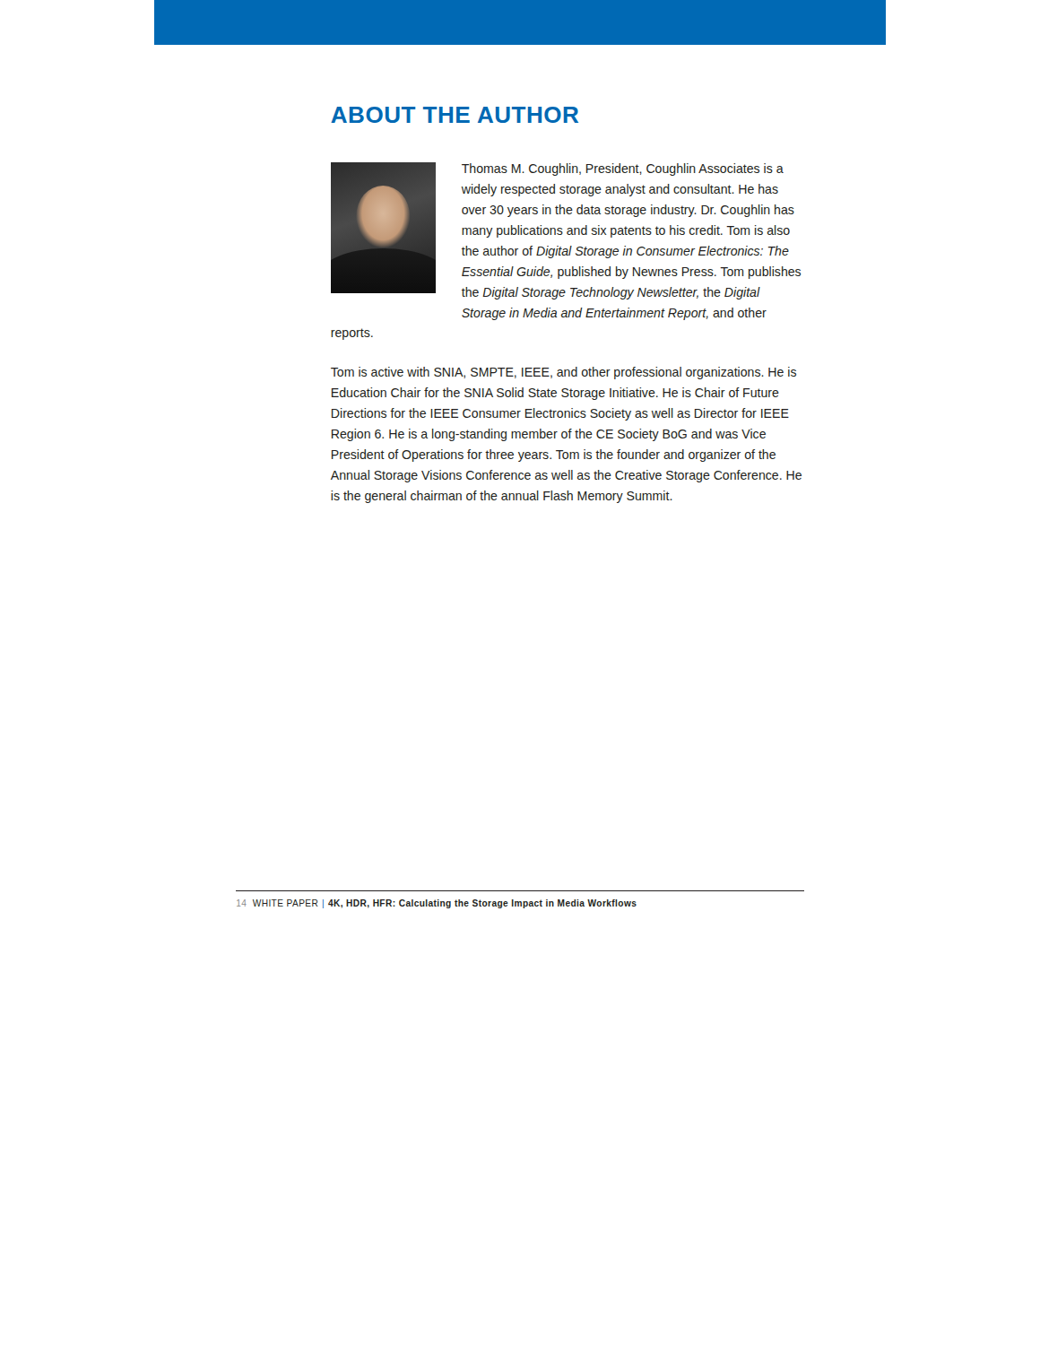About the Author
Thomas M. Coughlin, President, Coughlin Associates is a widely respected storage analyst and consultant. He has over 30 years in the data storage industry. Dr. Coughlin has many publications and six patents to his credit. Tom is also the author of Digital Storage in Consumer Electronics: The Essential Guide, published by Newnes Press. Tom publishes the Digital Storage Technology Newsletter, the Digital Storage in Media and Entertainment Report, and other reports.
Tom is active with SNIA, SMPTE, IEEE, and other professional organizations. He is Education Chair for the SNIA Solid State Storage Initiative. He is Chair of Future Directions for the IEEE Consumer Electronics Society as well as Director for IEEE Region 6. He is a long-standing member of the CE Society BoG and was Vice President of Operations for three years. Tom is the founder and organizer of the Annual Storage Visions Conference as well as the Creative Storage Conference. He is the general chairman of the annual Flash Memory Summit.
14 WHITE PAPER|4K, HDR, HFR: Calculating the Storage Impact in Media Workflows